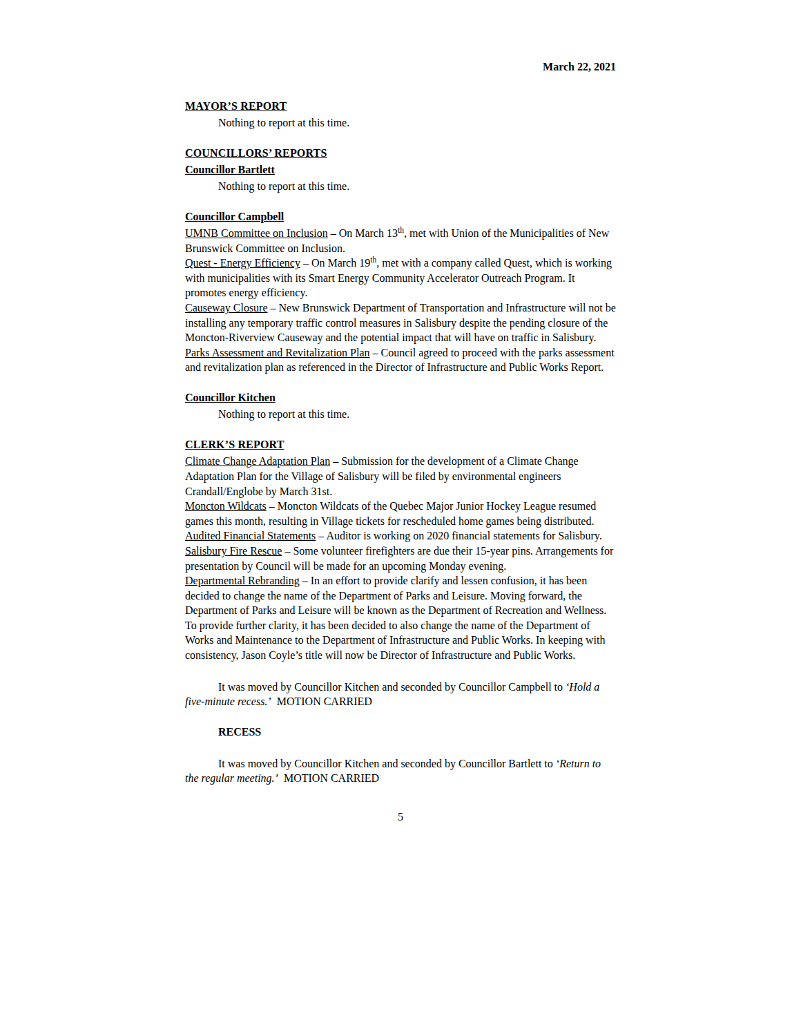March 22, 2021
MAYOR’S REPORT
Nothing to report at this time.
COUNCILLORS’ REPORTS
Councillor Bartlett
Nothing to report at this time.
Councillor Campbell
UMNB Committee on Inclusion – On March 13th, met with Union of the Municipalities of New Brunswick Committee on Inclusion.
Quest - Energy Efficiency – On March 19th, met with a company called Quest, which is working with municipalities with its Smart Energy Community Accelerator Outreach Program. It promotes energy efficiency.
Causeway Closure – New Brunswick Department of Transportation and Infrastructure will not be installing any temporary traffic control measures in Salisbury despite the pending closure of the Moncton-Riverview Causeway and the potential impact that will have on traffic in Salisbury.
Parks Assessment and Revitalization Plan – Council agreed to proceed with the parks assessment and revitalization plan as referenced in the Director of Infrastructure and Public Works Report.
Councillor Kitchen
Nothing to report at this time.
CLERK’S REPORT
Climate Change Adaptation Plan – Submission for the development of a Climate Change Adaptation Plan for the Village of Salisbury will be filed by environmental engineers Crandall/Englobe by March 31st.
Moncton Wildcats – Moncton Wildcats of the Quebec Major Junior Hockey League resumed games this month, resulting in Village tickets for rescheduled home games being distributed.
Audited Financial Statements – Auditor is working on 2020 financial statements for Salisbury.
Salisbury Fire Rescue – Some volunteer firefighters are due their 15-year pins. Arrangements for presentation by Council will be made for an upcoming Monday evening.
Departmental Rebranding – In an effort to provide clarify and lessen confusion, it has been decided to change the name of the Department of Parks and Leisure. Moving forward, the Department of Parks and Leisure will be known as the Department of Recreation and Wellness. To provide further clarity, it has been decided to also change the name of the Department of Works and Maintenance to the Department of Infrastructure and Public Works. In keeping with consistency, Jason Coyle’s title will now be Director of Infrastructure and Public Works.
It was moved by Councillor Kitchen and seconded by Councillor Campbell to ‘Hold a five-minute recess.’ MOTION CARRIED
RECESS
It was moved by Councillor Kitchen and seconded by Councillor Bartlett to ‘Return to the regular meeting.’ MOTION CARRIED
5